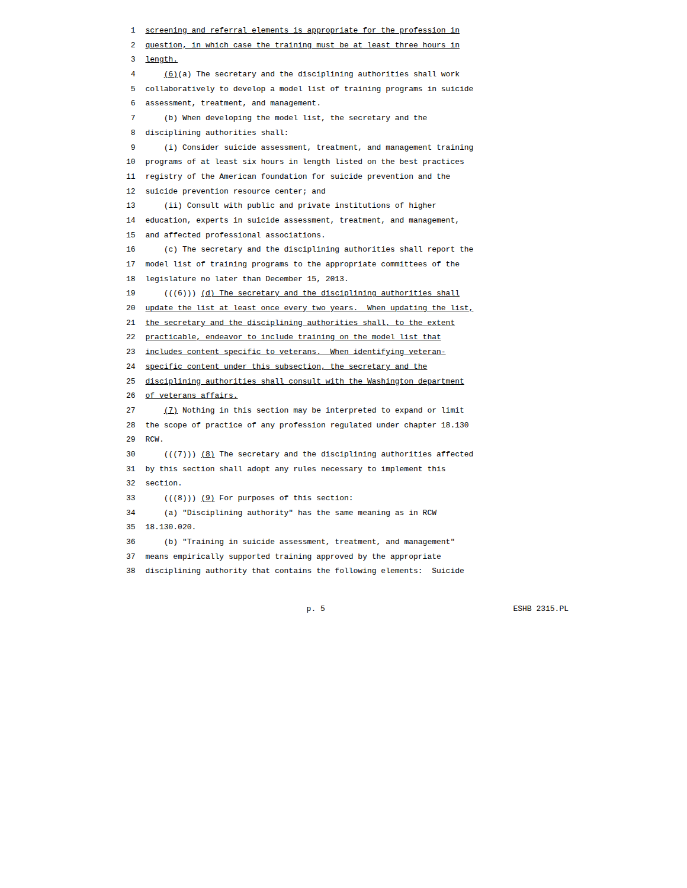screening and referral elements is appropriate for the profession in
question, in which case the training must be at least three hours in
length.
(6)(a) The secretary and the disciplining authorities shall work
collaboratively to develop a model list of training programs in suicide
assessment, treatment, and management.
(b) When developing the model list, the secretary and the
disciplining authorities shall:
(i) Consider suicide assessment, treatment, and management training
programs of at least six hours in length listed on the best practices
registry of the American foundation for suicide prevention and the
suicide prevention resource center; and
(ii) Consult with public and private institutions of higher
education, experts in suicide assessment, treatment, and management,
and affected professional associations.
(c) The secretary and the disciplining authorities shall report the
model list of training programs to the appropriate committees of the
legislature no later than December 15, 2013.
(((6))) (d) The secretary and the disciplining authorities shall
update the list at least once every two years. When updating the list,
the secretary and the disciplining authorities shall, to the extent
practicable, endeavor to include training on the model list that
includes content specific to veterans. When identifying veteran-
specific content under this subsection, the secretary and the
disciplining authorities shall consult with the Washington department
of veterans affairs.
(7) Nothing in this section may be interpreted to expand or limit
the scope of practice of any profession regulated under chapter 18.130
RCW.
(((7))) (8) The secretary and the disciplining authorities affected
by this section shall adopt any rules necessary to implement this
section.
(((8))) (9) For purposes of this section:
(a) "Disciplining authority" has the same meaning as in RCW
18.130.020.
(b) "Training in suicide assessment, treatment, and management"
means empirically supported training approved by the appropriate
disciplining authority that contains the following elements: Suicide
p. 5ESHB 2315.PL